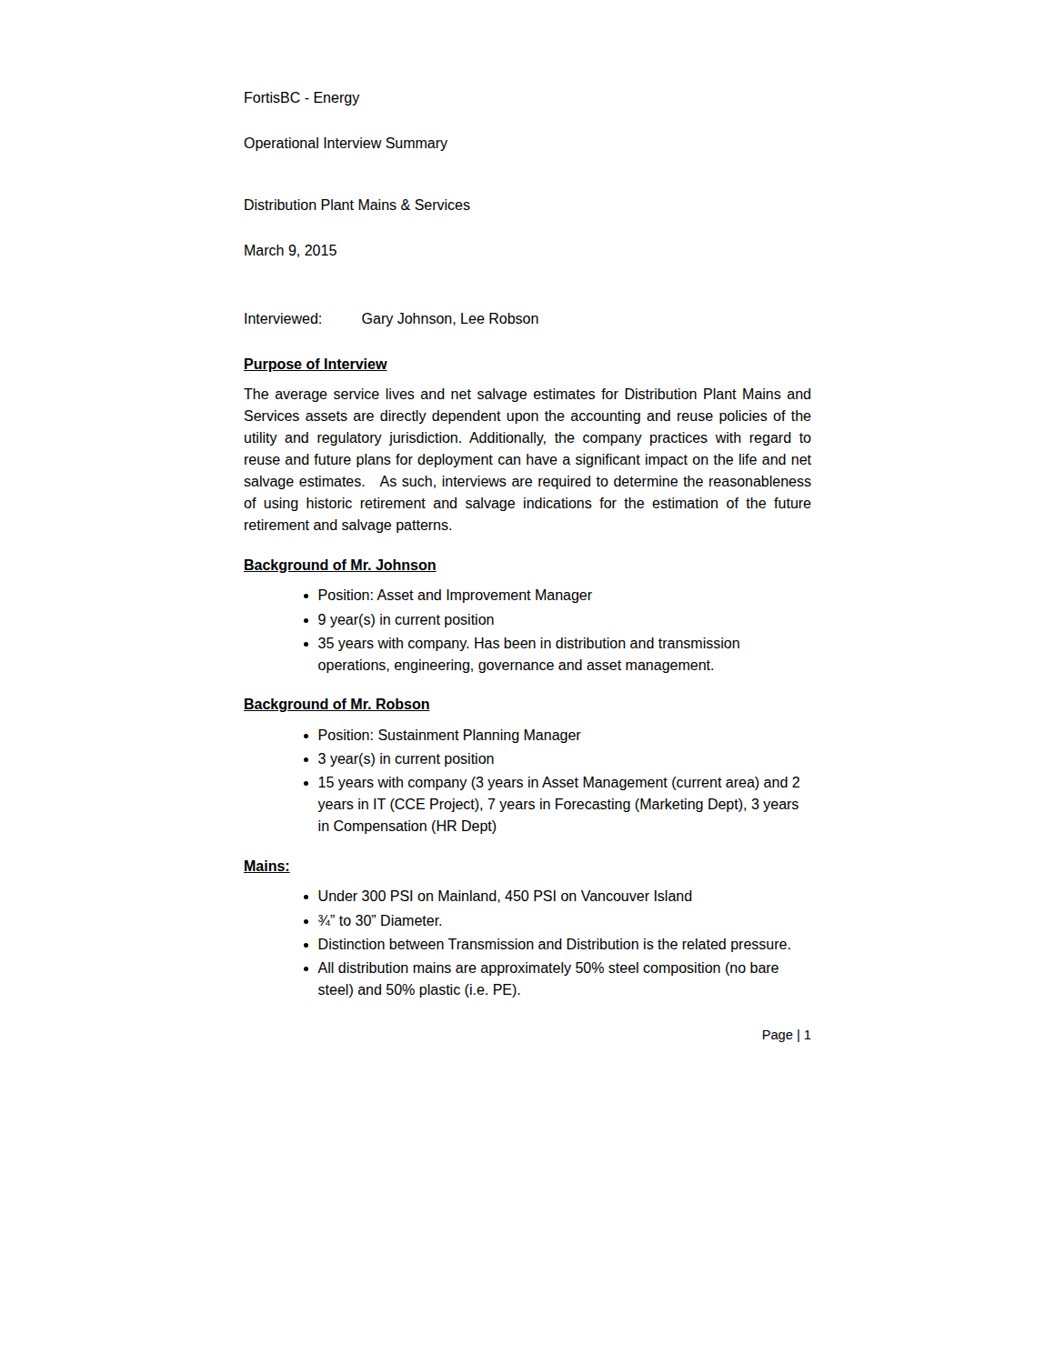FortisBC - Energy
Operational Interview Summary
Distribution Plant Mains & Services
March 9, 2015
Interviewed: Gary Johnson, Lee Robson
Purpose of Interview
The average service lives and net salvage estimates for Distribution Plant Mains and Services assets are directly dependent upon the accounting and reuse policies of the utility and regulatory jurisdiction. Additionally, the company practices with regard to reuse and future plans for deployment can have a significant impact on the life and net salvage estimates. As such, interviews are required to determine the reasonableness of using historic retirement and salvage indications for the estimation of the future retirement and salvage patterns.
Background of Mr. Johnson
Position: Asset and Improvement Manager
9 year(s) in current position
35 years with company. Has been in distribution and transmission operations, engineering, governance and asset management.
Background of Mr. Robson
Position: Sustainment Planning Manager
3 year(s) in current position
15 years with company (3 years in Asset Management (current area) and 2 years in IT (CCE Project), 7 years in Forecasting (Marketing Dept), 3 years in Compensation (HR Dept)
Mains:
Under 300 PSI on Mainland, 450 PSI on Vancouver Island
¾” to 30” Diameter.
Distinction between Transmission and Distribution is the related pressure.
All distribution mains are approximately 50% steel composition (no bare steel) and 50% plastic (i.e. PE).
Page | 1